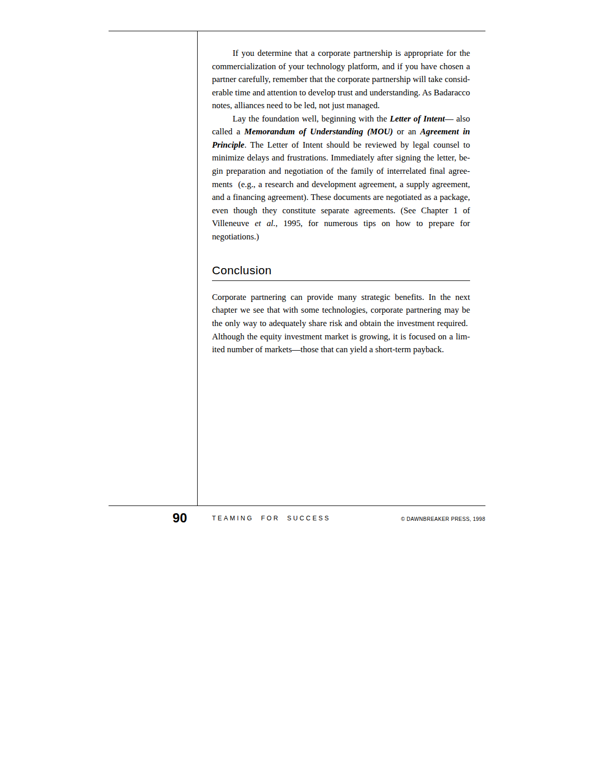If you determine that a corporate partnership is appropriate for the commercialization of your technology platform, and if you have chosen a partner carefully, remember that the corporate partnership will take considerable time and attention to develop trust and understanding. As Badaracco notes, alliances need to be led, not just managed.
Lay the foundation well, beginning with the Letter of Intent— also called a Memorandum of Understanding (MOU) or an Agreement in Principle. The Letter of Intent should be reviewed by legal counsel to minimize delays and frustrations. Immediately after signing the letter, begin preparation and negotiation of the family of interrelated final agreements (e.g., a research and development agreement, a supply agreement, and a financing agreement). These documents are negotiated as a package, even though they constitute separate agreements. (See Chapter 1 of Villeneuve et al., 1995, for numerous tips on how to prepare for negotiations.)
Conclusion
Corporate partnering can provide many strategic benefits. In the next chapter we see that with some technologies, corporate partnering may be the only way to adequately share risk and obtain the investment required. Although the equity investment market is growing, it is focused on a limited number of markets—those that can yield a short-term payback.
90
Teaming for Success
© Dawnbreaker Press, 1998